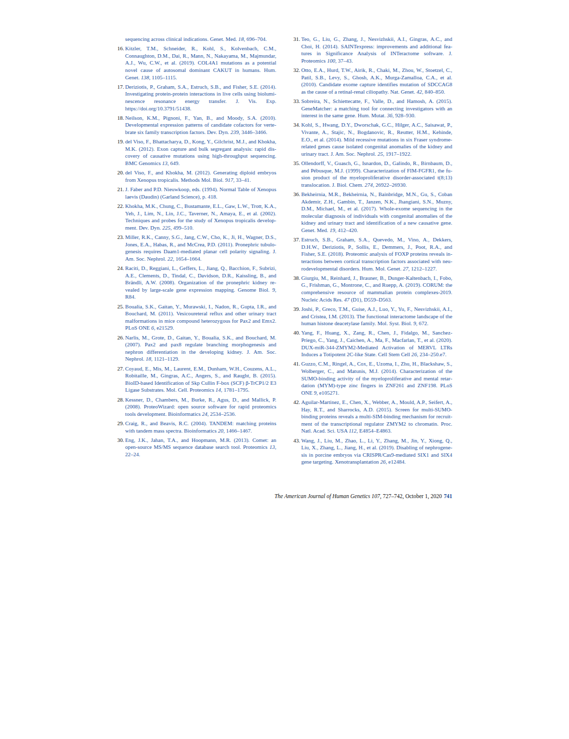sequencing across clinical indications. Genet. Med. 18, 696–704.
16. Kitzler, T.M., Schneider, R., Kohl, S., Kolvenbach, C.M., Connaughton, D.M., Dai, R., Mann, N., Nakayama, M., Majmundar, A.J., Wu, C.W., et al. (2019). COL4A1 mutations as a potential novel cause of autosomal dominant CAKUT in humans. Hum. Genet. 138, 1105–1115.
17. Deriziotis, P., Graham, S.A., Estruch, S.B., and Fisher, S.E. (2014). Investigating protein-protein interactions in live cells using bioluminescence resonance energy transfer. J. Vis. Exp. https://doi.org/10.3791/51438.
18. Neilson, K.M., Pignoni, F., Yan, B., and Moody, S.A. (2010). Developmental expression patterns of candidate cofactors for vertebrate six family transcription factors. Dev. Dyn. 239, 3446–3466.
19. del Viso, F., Bhattacharya, D., Kong, Y., Gilchrist, M.J., and Khokha, M.K. (2012). Exon capture and bulk segregant analysis: rapid discovery of causative mutations using high-throughput sequencing. BMC Genomics 13, 649.
20. del Viso, F., and Khokha, M. (2012). Generating diploid embryos from Xenopus tropicalis. Methods Mol. Biol. 917, 33–41.
21. J. Faber and P.D. Nieuwkoop, eds. (1994). Normal Table of Xenopus laevis (Daudin) (Garland Science), p. 418.
22. Khokha, M.K., Chung, C., Bustamante, E.L., Gaw, L.W., Trott, K.A., Yeh, J., Lim, N., Lin, J.C., Taverner, N., Amaya, E., et al. (2002). Techniques and probes for the study of Xenopus tropicalis development. Dev. Dyn. 225, 499–510.
23. Miller, R.K., Canny, S.G., Jang, C.W., Cho, K., Ji, H., Wagner, D.S., Jones, E.A., Habas, R., and McCrea, P.D. (2011). Pronephric tubulogenesis requires Daam1-mediated planar cell polarity signaling. J. Am. Soc. Nephrol. 22, 1654–1664.
24. Raciti, D., Reggiani, L., Geffers, L., Jiang, Q., Bacchion, F., Subrizi, A.E., Clements, D., Tindal, C., Davidson, D.R., Kaissling, B., and Brändli, A.W. (2008). Organization of the pronephric kidney revealed by large-scale gene expression mapping. Genome Biol. 9, R84.
25. Boualia, S.K., Gaitan, Y., Murawski, I., Nadon, R., Gupta, I.R., and Bouchard, M. (2011). Vesicoureteral reflux and other urinary tract malformations in mice compound heterozygous for Pax2 and Emx2. PLoS ONE 6, e21529.
26. Narlis, M., Grote, D., Gaitan, Y., Boualia, S.K., and Bouchard, M. (2007). Pax2 and pax8 regulate branching morphogenesis and nephron differentiation in the developing kidney. J. Am. Soc. Nephrol. 18, 1121–1129.
27. Coyaud, E., Mis, M., Laurent, E.M., Dunham, W.H., Couzens, A.L., Robitaille, M., Gingras, A.C., Angers, S., and Raught, B. (2015). BioID-based Identification of Skp Cullin F-box (SCF) β-TrCP1/2 E3 Ligase Substrates. Mol. Cell. Proteomics 14, 1781–1795.
28. Kessner, D., Chambers, M., Burke, R., Agus, D., and Mallick, P. (2008). ProteoWizard: open source software for rapid proteomics tools development. Bioinformatics 24, 2534–2536.
29. Craig, R., and Beavis, R.C. (2004). TANDEM: matching proteins with tandem mass spectra. Bioinformatics 20, 1466–1467.
30. Eng, J.K., Jahan, T.A., and Hoopmann, M.R. (2013). Comet: an open-source MS/MS sequence database search tool. Proteomics 13, 22–24.
31. Teo, G., Liu, G., Zhang, J., Nesvizhskii, A.I., Gingras, A.C., and Choi, H. (2014). SAINTexpress: improvements and additional features in Significance Analysis of INTeractome software. J. Proteomics 100, 37–43.
32. Otto, E.A., Hurd, T.W., Airik, R., Chaki, M., Zhou, W., Stoetzel, C., Patil, S.B., Levy, S., Ghosh, A.K., Murga-Zamalloa, C.A., et al. (2010). Candidate exome capture identifies mutation of SDCCAG8 as the cause of a retinal-renal ciliopathy. Nat. Genet. 42, 840–850.
33. Sobreira, N., Schiettecatte, F., Valle, D., and Hamosh, A. (2015). GeneMatcher: a matching tool for connecting investigators with an interest in the same gene. Hum. Mutat. 36, 928–930.
34. Kohl, S., Hwang, D.Y., Dworschak, G.C., Hilger, A.C., Saisawat, P., Vivante, A., Stajic, N., Bogdanovic, R., Reutter, H.M., Kehinde, E.O., et al. (2014). Mild recessive mutations in six Fraser syndrome-related genes cause isolated congenital anomalies of the kidney and urinary tract. J. Am. Soc. Nephrol. 25, 1917–1922.
35. Ollendorff, V., Guasch, G., Isnardon, D., Galindo, R., Birnbaum, D., and Pébusque, M.J. (1999). Characterization of FIM-FGFR1, the fusion product of the myeloproliferative disorder-associated t(8;13) translocation. J. Biol. Chem. 274, 26922–26930.
36. Bekheirnia, M.R., Bekheirnia, N., Bainbridge, M.N., Gu, S., Coban Akdemir, Z.H., Gambin, T., Janzen, N.K., Jhangiani, S.N., Muzny, D.M., Michael, M., et al. (2017). Whole-exome sequencing in the molecular diagnosis of individuals with congenital anomalies of the kidney and urinary tract and identification of a new causative gene. Genet. Med. 19, 412–420.
37. Estruch, S.B., Graham, S.A., Quevedo, M., Vino, A., Dekkers, D.H.W., Deriziotis, P., Sollis, E., Demmers, J., Poot, R.A., and Fisher, S.E. (2018). Proteomic analysis of FOXP proteins reveals interactions between cortical transcription factors associated with neurodevelopmental disorders. Hum. Mol. Genet. 27, 1212–1227.
38. Giurgiu, M., Reinhard, J., Brauner, B., Dunger-Kaltenbach, I., Fobo, G., Frishman, G., Montrone, C., and Ruepp, A. (2019). CORUM: the comprehensive resource of mammalian protein complexes-2019. Nucleic Acids Res. 47 (D1), D559–D563.
39. Joshi, P., Greco, T.M., Guise, A.J., Luo, Y., Yu, F., Nesvizhskii, A.I., and Cristea, I.M. (2013). The functional interactome landscape of the human histone deacetylase family. Mol. Syst. Biol. 9, 672.
40. Yang, F., Huang, X., Zang, R., Chen, J., Fidalgo, M., Sanchez-Priego, C., Yang, J., Caichen, A., Ma, F., Macfarlan, T., et al. (2020). DUX-miR-344-ZMYM2-Mediated Activation of MERVL LTRs Induces a Totipotent 2C-like State. Cell Stem Cell 26, 234–250.e7.
41. Guzzo, C.M., Ringel, A., Cox, E., Uzoma, I., Zhu, H., Blackshaw, S., Wolberger, C., and Matunis, M.J. (2014). Characterization of the SUMO-binding activity of the myeloproliferative and mental retardation (MYM)-type zinc fingers in ZNF261 and ZNF198. PLoS ONE 9, e105271.
42. Aguilar-Martinez, E., Chen, X., Webber, A., Mould, A.P., Seifert, A., Hay, R.T., and Sharrocks, A.D. (2015). Screen for multi-SUMO-binding proteins reveals a multi-SIM-binding mechanism for recruitment of the transcriptional regulator ZMYM2 to chromatin. Proc. Natl. Acad. Sci. USA 112, E4854–E4863.
43. Wang, J., Liu, M., Zhao, L., Li, Y., Zhang, M., Jin, Y., Xiong, Q., Liu, X., Zhang, L., Jiang, H., et al. (2019). Disabling of nephrogenesis in porcine embryos via CRISPR/Cas9-mediated SIX1 and SIX4 gene targeting. Xenotransplantation 26, e12484.
The American Journal of Human Genetics 107, 727–742, October 1, 2020741